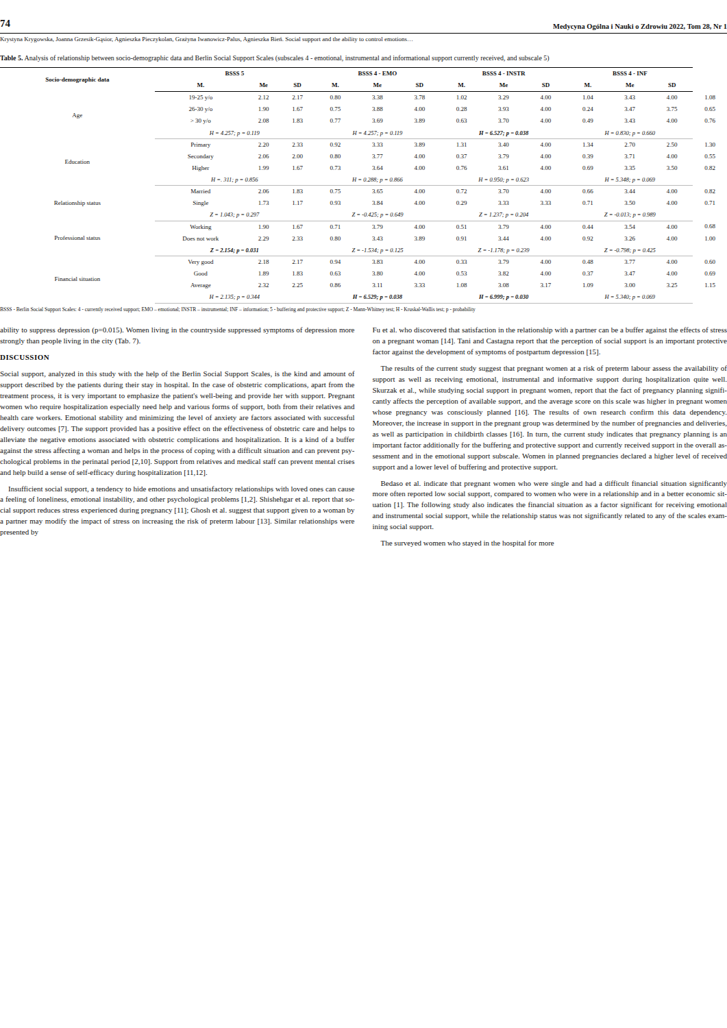74
Medycyna Ogólna i Nauki o Zdrowiu 2022, Tom 28, Nr 1
Krystyna Krygowska, Joanna Grzesik-Gąsior, Agnieszka Pieczykolan, Grażyna Iwanowicz-Palus, Agnieszka Bień. Social support and the ability to control emotions…
Table 5. Analysis of relationship between socio-demographic data and Berlin Social Support Scales (subscales 4 - emotional, instrumental and informational support currently received, and subscale 5)
| Socio-demographic data | BSSS 5 | BSSS 4 - EMO | BSSS 4 - INSTR | BSSS 4 - INF |
| --- | --- | --- | --- | --- |
| M. | Me | SD | M. | Me | SD | M. | Me | SD | M. | Me | SD |
| Age | 19-25 y/o | 2.12 | 2.17 | 0.80 | 3.38 | 3.78 | 1.02 | 3.29 | 4.00 | 1.04 | 3.43 | 4.00 | 1.08 |
| 26-30 y/o | 1.90 | 1.67 | 0.75 | 3.88 | 4.00 | 0.28 | 3.93 | 4.00 | 0.24 | 3.47 | 3.75 | 0.65 |
| > 30 y/o | 2.08 | 1.83 | 0.77 | 3.69 | 3.89 | 0.63 | 3.70 | 4.00 | 0.49 | 3.43 | 4.00 | 0.76 |
| H = 4.257; p = 0.119 | H = 4.257; p = 0.119 | H = 6.527; p = 0.038 | H = 0.830; p = 0.660 |
| Education | Primary | 2.20 | 2.33 | 0.92 | 3.33 | 3.89 | 1.31 | 3.40 | 4.00 | 1.34 | 2.70 | 2.50 | 1.30 |
| Secondary | 2.06 | 2.00 | 0.80 | 3.77 | 4.00 | 0.37 | 3.79 | 4.00 | 0.39 | 3.71 | 4.00 | 0.55 |
| Higher | 1.99 | 1.67 | 0.73 | 3.64 | 4.00 | 0.76 | 3.61 | 4.00 | 0.69 | 3.35 | 3.50 | 0.82 |
| H =. 311; p = 0.856 | H = 0.288; p = 0.866 | H = 0.950; p = 0.623 | H = 5.348; p = 0.069 |
| Relationship status | Married | 2.06 | 1.83 | 0.75 | 3.65 | 4.00 | 0.72 | 3.70 | 4.00 | 0.66 | 3.44 | 4.00 | 0.82 |
| Single | 1.73 | 1.17 | 0.93 | 3.84 | 4.00 | 0.29 | 3.33 | 3.33 | 0.71 | 3.50 | 4.00 | 0.71 |
| Z = 1.043; p = 0.297 | Z = -0.425; p = 0.649 | Z = 1.237; p = 0.204 | Z = -0.013; p = 0.989 |
| Professional status | Working | 1.90 | 1.67 | 0.71 | 3.79 | 4.00 | 0.51 | 3.79 | 4.00 | 0.44 | 3.54 | 4.00 | 0.68 |
| Does not work | 2.29 | 2.33 | 0.80 | 3.43 | 3.89 | 0.91 | 3.44 | 4.00 | 0.92 | 3.26 | 4.00 | 1.00 |
| Z = 2.154; p = 0.031 | Z = -1.534; p = 0.125 | Z = -1.178; p = 0.239 | Z = -0.798; p = 0.425 |
| Financial situation | Very good | 2.18 | 2.17 | 0.94 | 3.83 | 4.00 | 0.33 | 3.79 | 4.00 | 0.48 | 3.77 | 4.00 | 0.60 |
| Good | 1.89 | 1.83 | 0.63 | 3.80 | 4.00 | 0.53 | 3.82 | 4.00 | 0.37 | 3.47 | 4.00 | 0.69 |
| Average | 2.32 | 2.25 | 0.86 | 3.11 | 3.33 | 1.08 | 3.08 | 3.17 | 1.09 | 3.00 | 3.25 | 1.15 |
| H = 2.135; p = 0.344 | H = 6.529; p = 0.038 | H = 6.999; p = 0.030 | H = 5.340; p = 0.069 |
BSSS - Berlin Social Support Scales: 4 - currently received support; EMO – emotional; INSTR – instrumental; INF – information; 5 - buffering and protective support; Z - Mann-Whitney test; H - Kruskal-Wallis test; p - probability
ability to suppress depression (p=0.015). Women living in the countryside suppressed symptoms of depression more strongly than people living in the city (Tab. 7).
DISCUSSION
Social support, analyzed in this study with the help of the Berlin Social Support Scales, is the kind and amount of support described by the patients during their stay in hospital. In the case of obstetric complications, apart from the treatment process, it is very important to emphasize the patient's well-being and provide her with support. Pregnant women who require hospitalization especially need help and various forms of support, both from their relatives and health care workers. Emotional stability and minimizing the level of anxiety are factors associated with successful delivery outcomes [7]. The support provided has a positive effect on the effectiveness of obstetric care and helps to alleviate the negative emotions associated with obstetric complications and hospitalization. It is a kind of a buffer against the stress affecting a woman and helps in the process of coping with a difficult situation and can prevent psychological problems in the perinatal period [2,10]. Support from relatives and medical staff can prevent mental crises and help build a sense of self-efficacy during hospitalization [11,12].
Insufficient social support, a tendency to hide emotions and unsatisfactory relationships with loved ones can cause a feeling of loneliness, emotional instability, and other psychological problems [1,2]. Shishehgar et al. report that social support reduces stress experienced during pregnancy [11]; Ghosh et al. suggest that support given to a woman by a partner may modify the impact of stress on increasing the risk of preterm labour [13]. Similar relationships were presented by
Fu et al. who discovered that satisfaction in the relationship with a partner can be a buffer against the effects of stress on a pregnant woman [14]. Tani and Castagna report that the perception of social support is an important protective factor against the development of symptoms of postpartum depression [15].
The results of the current study suggest that pregnant women at a risk of preterm labour assess the availability of support as well as receiving emotional, instrumental and informative support during hospitalization quite well. Skurzak et al., while studying social support in pregnant women, report that the fact of pregnancy planning significantly affects the perception of available support, and the average score on this scale was higher in pregnant women whose pregnancy was consciously planned [16]. The results of own research confirm this data dependency. Moreover, the increase in support in the pregnant group was determined by the number of pregnancies and deliveries, as well as participation in childbirth classes [16]. In turn, the current study indicates that pregnancy planning is an important factor additionally for the buffering and protective support and currently received support in the overall assessment and in the emotional support subscale. Women in planned pregnancies declared a higher level of received support and a lower level of buffering and protective support.
Bedaso et al. indicate that pregnant women who were single and had a difficult financial situation significantly more often reported low social support, compared to women who were in a relationship and in a better economic situation [1]. The following study also indicates the financial situation as a factor significant for receiving emotional and instrumental social support, while the relationship status was not significantly related to any of the scales examining social support.
The surveyed women who stayed in the hospital for more